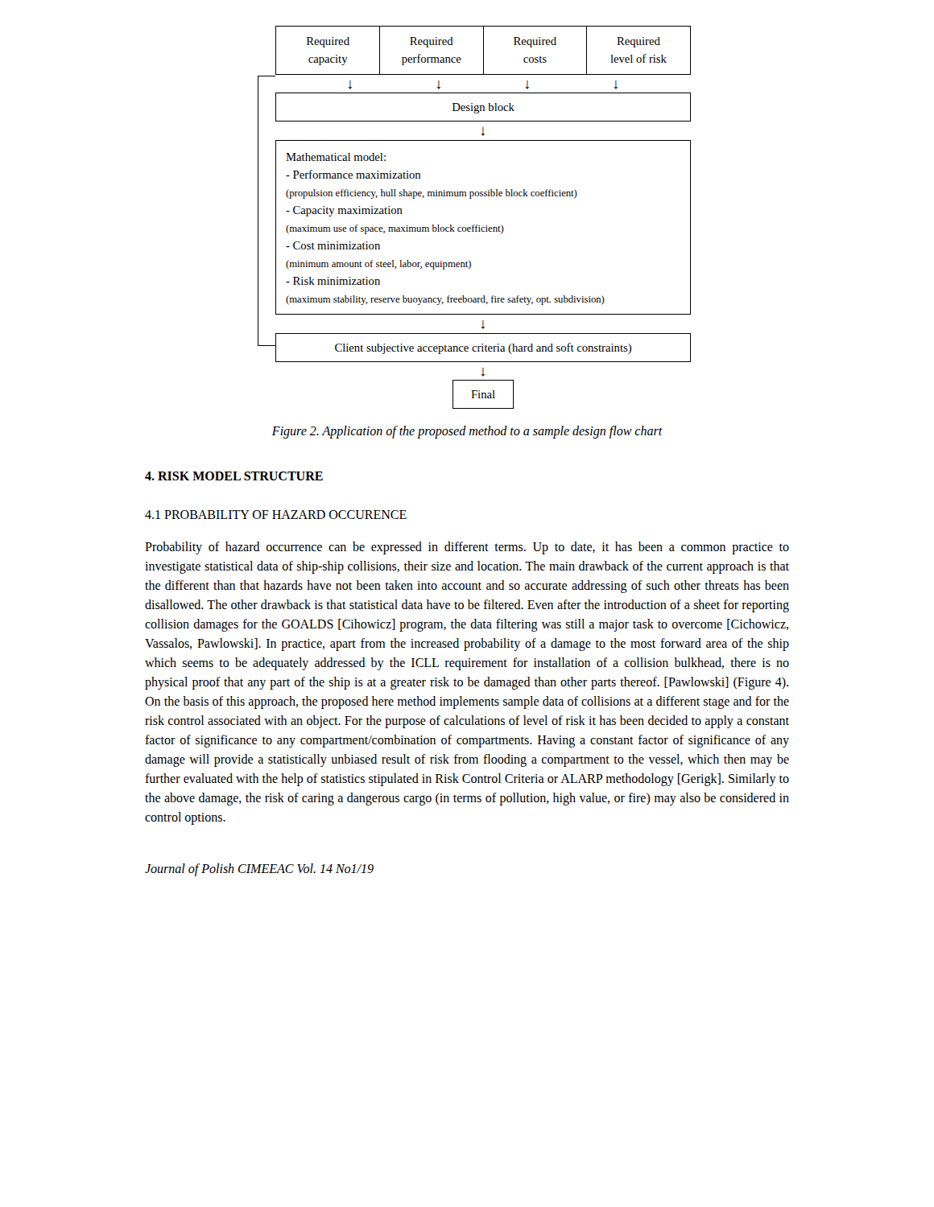Required
capacity
Required
performance
Required
costs
Required
level of risk
↓
↓
↓
↓
Design block
↓
Mathematical model:
- Performance maximization
(propulsion efficiency, hull shape, minimum possible block coefficient)
- Capacity maximization
(maximum use of space, maximum block coefficient)
- Cost minimization
(minimum amount of steel, labor, equipment)
- Risk minimization
(maximum stability, reserve buoyancy, freeboard, fire safety, opt. subdivision)
↓
Client subjective acceptance criteria (hard and soft constraints)
↓
Final
Figure 2. Application of the proposed method to a sample design flow chart
4. RISK MODEL STRUCTURE
4.1 PROBABILITY OF HAZARD OCCURENCE
Probability of hazard occurrence can be expressed in different terms. Up to date, it has been a common practice to investigate statistical data of ship-ship collisions, their size and location. The main drawback of the current approach is that the different than that hazards have not been taken into account and so accurate addressing of such other threats has been disallowed. The other drawback is that statistical data have to be filtered. Even after the introduction of a sheet for reporting collision damages for the GOALDS [Cihowicz] program, the data filtering was still a major task to overcome [Cichowicz, Vassalos, Pawlowski]. In practice, apart from the increased probability of a damage to the most forward area of the ship which seems to be adequately addressed by the ICLL requirement for installation of a collision bulkhead, there is no physical proof that any part of the ship is at a greater risk to be damaged than other parts thereof. [Pawlowski] (Figure 4). On the basis of this approach, the proposed here method implements sample data of collisions at a different stage and for the risk control associated with an object. For the purpose of calculations of level of risk it has been decided to apply a constant factor of significance to any compartment/combination of compartments. Having a constant factor of significance of any damage will provide a statistically unbiased result of risk from flooding a compartment to the vessel, which then may be further evaluated with the help of statistics stipulated in Risk Control Criteria or ALARP methodology [Gerigk]. Similarly to the above damage, the risk of caring a dangerous cargo (in terms of pollution, high value, or fire) may also be considered in control options.
Journal of Polish CIMEEAC Vol. 14 No1/19